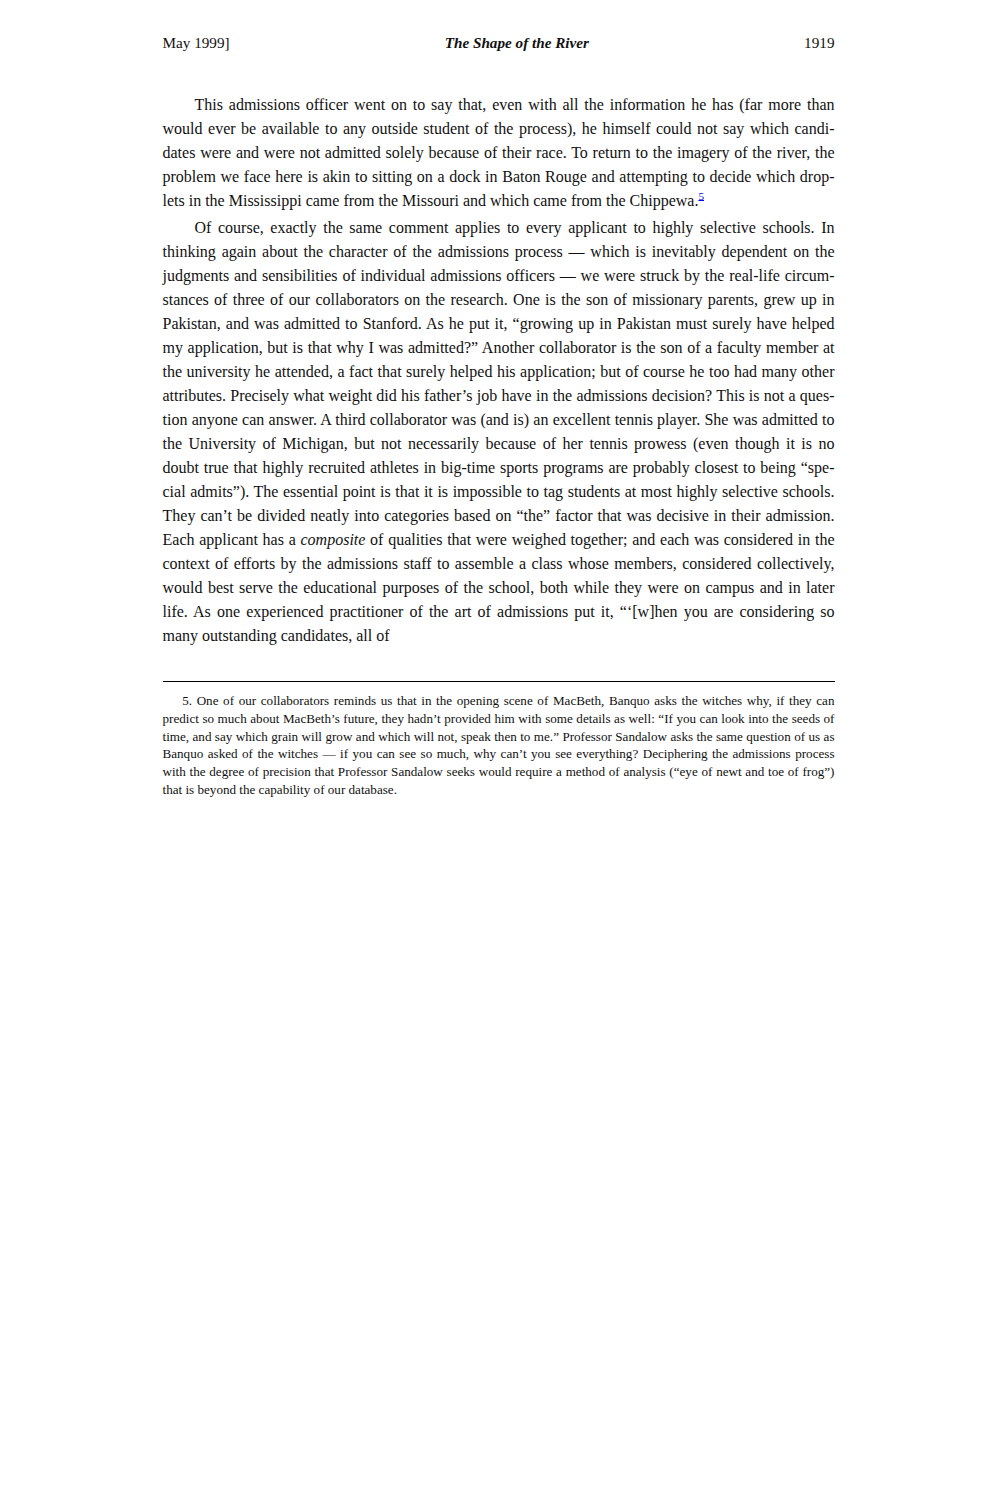May 1999] The Shape of the River 1919
This admissions officer went on to say that, even with all the information he has (far more than would ever be available to any outside student of the process), he himself could not say which candidates were and were not admitted solely because of their race. To return to the imagery of the river, the problem we face here is akin to sitting on a dock in Baton Rouge and attempting to decide which droplets in the Mississippi came from the Missouri and which came from the Chippewa.5
Of course, exactly the same comment applies to every applicant to highly selective schools. In thinking again about the character of the admissions process — which is inevitably dependent on the judgments and sensibilities of individual admissions officers — we were struck by the real-life circumstances of three of our collaborators on the research. One is the son of missionary parents, grew up in Pakistan, and was admitted to Stanford. As he put it, “growing up in Pakistan must surely have helped my application, but is that why I was admitted?” Another collaborator is the son of a faculty member at the university he attended, a fact that surely helped his application; but of course he too had many other attributes. Precisely what weight did his father’s job have in the admissions decision? This is not a question anyone can answer. A third collaborator was (and is) an excellent tennis player. She was admitted to the University of Michigan, but not necessarily because of her tennis prowess (even though it is no doubt true that highly recruited athletes in big-time sports programs are probably closest to being “special admits”). The essential point is that it is impossible to tag students at most highly selective schools. They can’t be divided neatly into categories based on “the” factor that was decisive in their admission. Each applicant has a composite of qualities that were weighed together; and each was considered in the context of efforts by the admissions staff to assemble a class whose members, considered collectively, would best serve the educational purposes of the school, both while they were on campus and in later life. As one experienced practitioner of the art of admissions put it, “‘[w]hen you are considering so many outstanding candidates, all of
5. One of our collaborators reminds us that in the opening scene of MacBeth, Banquo asks the witches why, if they can predict so much about MacBeth’s future, they hadn’t provided him with some details as well: “If you can look into the seeds of time, and say which grain will grow and which will not, speak then to me.” Professor Sandalow asks the same question of us as Banquo asked of the witches — if you can see so much, why can’t you see everything? Deciphering the admissions process with the degree of precision that Professor Sandalow seeks would require a method of analysis (“eye of newt and toe of frog”) that is beyond the capability of our database.